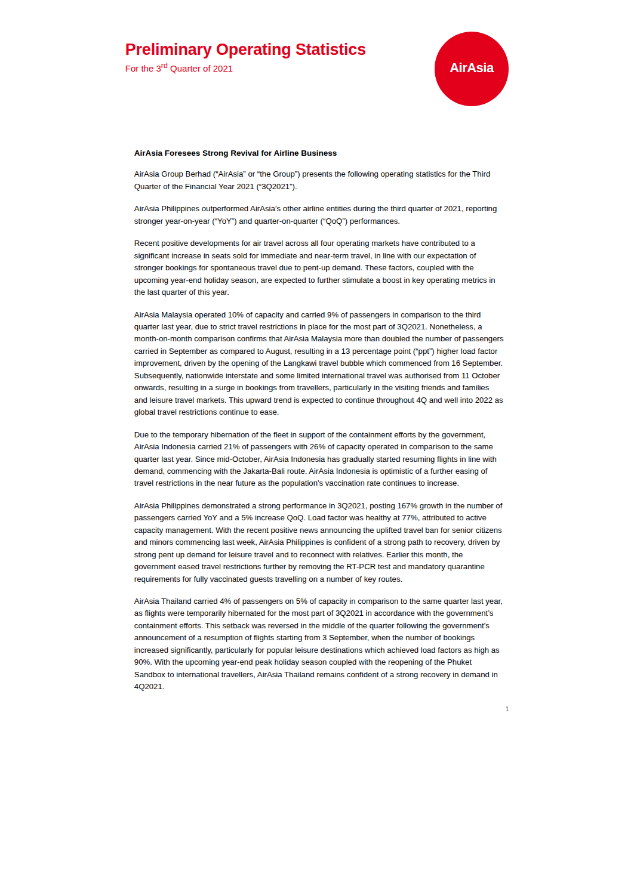Preliminary Operating Statistics
For the 3rd Quarter of 2021
AirAsia
AirAsia Foresees Strong Revival for Airline Business
AirAsia Group Berhad (“AirAsia” or “the Group”) presents the following operating statistics for the Third Quarter of the Financial Year 2021 (“3Q2021”).
AirAsia Philippines outperformed AirAsia’s other airline entities during the third quarter of 2021, reporting stronger year-on-year (“YoY”) and quarter-on-quarter (“QoQ”) performances.
Recent positive developments for air travel across all four operating markets have contributed to a significant increase in seats sold for immediate and near-term travel, in line with our expectation of stronger bookings for spontaneous travel due to pent-up demand. These factors, coupled with the upcoming year-end holiday season, are expected to further stimulate a boost in key operating metrics in the last quarter of this year.
AirAsia Malaysia operated 10% of capacity and carried 9% of passengers in comparison to the third quarter last year, due to strict travel restrictions in place for the most part of 3Q2021. Nonetheless, a month-on-month comparison confirms that AirAsia Malaysia more than doubled the number of passengers carried in September as compared to August, resulting in a 13 percentage point (“ppt”) higher load factor improvement, driven by the opening of the Langkawi travel bubble which commenced from 16 September. Subsequently, nationwide interstate and some limited international travel was authorised from 11 October onwards, resulting in a surge in bookings from travellers, particularly in the visiting friends and families and leisure travel markets. This upward trend is expected to continue throughout 4Q and well into 2022 as global travel restrictions continue to ease.
Due to the temporary hibernation of the fleet in support of the containment efforts by the government, AirAsia Indonesia carried 21% of passengers with 26% of capacity operated in comparison to the same quarter last year. Since mid-October, AirAsia Indonesia has gradually started resuming flights in line with demand, commencing with the Jakarta-Bali route. AirAsia Indonesia is optimistic of a further easing of travel restrictions in the near future as the population's vaccination rate continues to increase.
AirAsia Philippines demonstrated a strong performance in 3Q2021, posting 167% growth in the number of passengers carried YoY and a 5% increase QoQ. Load factor was healthy at 77%, attributed to active capacity management. With the recent positive news announcing the uplifted travel ban for senior citizens and minors commencing last week, AirAsia Philippines is confident of a strong path to recovery, driven by strong pent up demand for leisure travel and to reconnect with relatives. Earlier this month, the government eased travel restrictions further by removing the RT-PCR test and mandatory quarantine requirements for fully vaccinated guests travelling on a number of key routes.
AirAsia Thailand carried 4% of passengers on 5% of capacity in comparison to the same quarter last year, as flights were temporarily hibernated for the most part of 3Q2021 in accordance with the government’s containment efforts. This setback was reversed in the middle of the quarter following the government's announcement of a resumption of flights starting from 3 September, when the number of bookings increased significantly, particularly for popular leisure destinations which achieved load factors as high as 90%. With the upcoming year-end peak holiday season coupled with the reopening of the Phuket Sandbox to international travellers, AirAsia Thailand remains confident of a strong recovery in demand in 4Q2021.
1